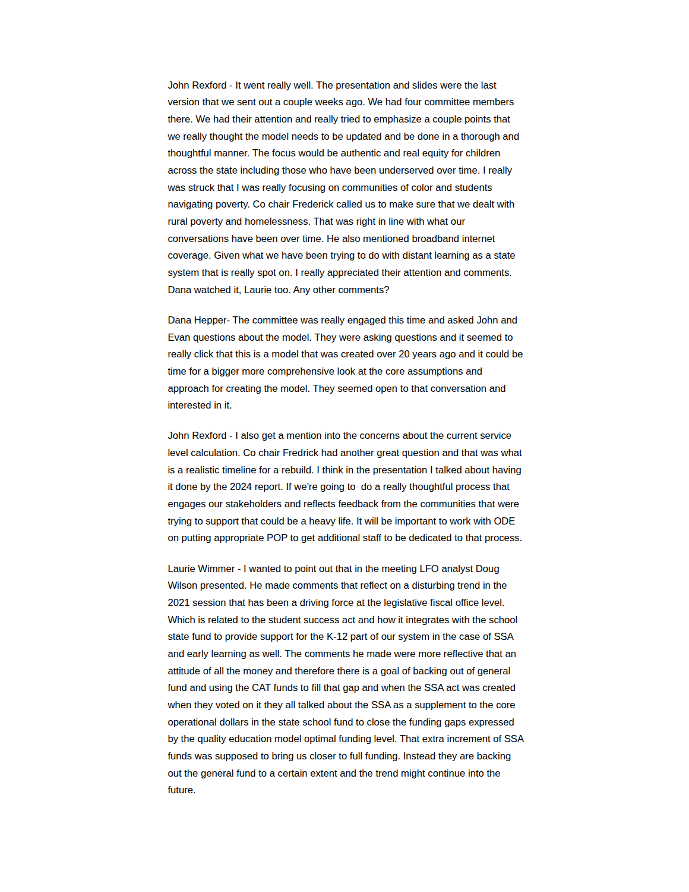John Rexford - It went really well. The presentation and slides were the last version that we sent out a couple weeks ago. We had four committee members there. We had their attention and really tried to emphasize a couple points that we really thought the model needs to be updated and be done in a thorough and thoughtful manner. The focus would be authentic and real equity for children across the state including those who have been underserved over time. I really was struck that I was really focusing on communities of color and students navigating poverty. Co chair Frederick called us to make sure that we dealt with rural poverty and homelessness. That was right in line with what our conversations have been over time. He also mentioned broadband internet coverage. Given what we have been trying to do with distant learning as a state system that is really spot on. I really appreciated their attention and comments. Dana watched it, Laurie too. Any other comments?
Dana Hepper- The committee was really engaged this time and asked John and Evan questions about the model. They were asking questions and it seemed to really click that this is a model that was created over 20 years ago and it could be time for a bigger more comprehensive look at the core assumptions and approach for creating the model. They seemed open to that conversation and interested in it.
John Rexford - I also get a mention into the concerns about the current service level calculation. Co chair Fredrick had another great question and that was what is a realistic timeline for a rebuild. I think in the presentation I talked about having it done by the 2024 report. If we're going to do a really thoughtful process that engages our stakeholders and reflects feedback from the communities that were trying to support that could be a heavy life. It will be important to work with ODE on putting appropriate POP to get additional staff to be dedicated to that process.
Laurie Wimmer - I wanted to point out that in the meeting LFO analyst Doug Wilson presented. He made comments that reflect on a disturbing trend in the 2021 session that has been a driving force at the legislative fiscal office level. Which is related to the student success act and how it integrates with the school state fund to provide support for the K-12 part of our system in the case of SSA and early learning as well. The comments he made were more reflective that an attitude of all the money and therefore there is a goal of backing out of general fund and using the CAT funds to fill that gap and when the SSA act was created when they voted on it they all talked about the SSA as a supplement to the core operational dollars in the state school fund to close the funding gaps expressed by the quality education model optimal funding level. That extra increment of SSA funds was supposed to bring us closer to full funding. Instead they are backing out the general fund to a certain extent and the trend might continue into the future.